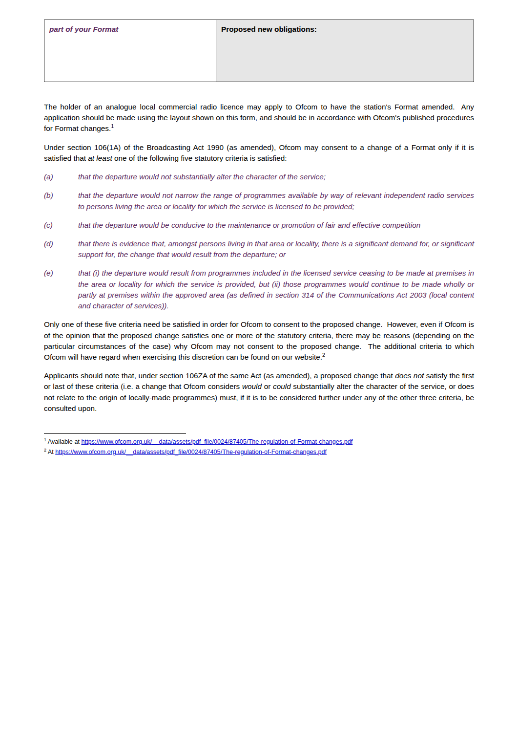| part of your Format | Proposed new obligations: |
The holder of an analogue local commercial radio licence may apply to Ofcom to have the station's Format amended. Any application should be made using the layout shown on this form, and should be in accordance with Ofcom's published procedures for Format changes.1
Under section 106(1A) of the Broadcasting Act 1990 (as amended), Ofcom may consent to a change of a Format only if it is satisfied that at least one of the following five statutory criteria is satisfied:
(a)
that the departure would not substantially alter the character of the service;
(b)
that the departure would not narrow the range of programmes available by way of relevant independent radio services to persons living the area or locality for which the service is licensed to be provided;
(c)
that the departure would be conducive to the maintenance or promotion of fair and effective competition
(d)
that there is evidence that, amongst persons living in that area or locality, there is a significant demand for, or significant support for, the change that would result from the departure; or
(e)
that (i) the departure would result from programmes included in the licensed service ceasing to be made at premises in the area or locality for which the service is provided, but (ii) those programmes would continue to be made wholly or partly at premises within the approved area (as defined in section 314 of the Communications Act 2003 (local content and character of services)).
Only one of these five criteria need be satisfied in order for Ofcom to consent to the proposed change. However, even if Ofcom is of the opinion that the proposed change satisfies one or more of the statutory criteria, there may be reasons (depending on the particular circumstances of the case) why Ofcom may not consent to the proposed change. The additional criteria to which Ofcom will have regard when exercising this discretion can be found on our website.2
Applicants should note that, under section 106ZA of the same Act (as amended), a proposed change that does not satisfy the first or last of these criteria (i.e. a change that Ofcom considers would or could substantially alter the character of the service, or does not relate to the origin of locally-made programmes) must, if it is to be considered further under any of the other three criteria, be consulted upon.
1 Available at https://www.ofcom.org.uk/__data/assets/pdf_file/0024/87405/The-regulation-of-Format-changes.pdf
2 At https://www.ofcom.org.uk/__data/assets/pdf_file/0024/87405/The-regulation-of-Format-changes.pdf